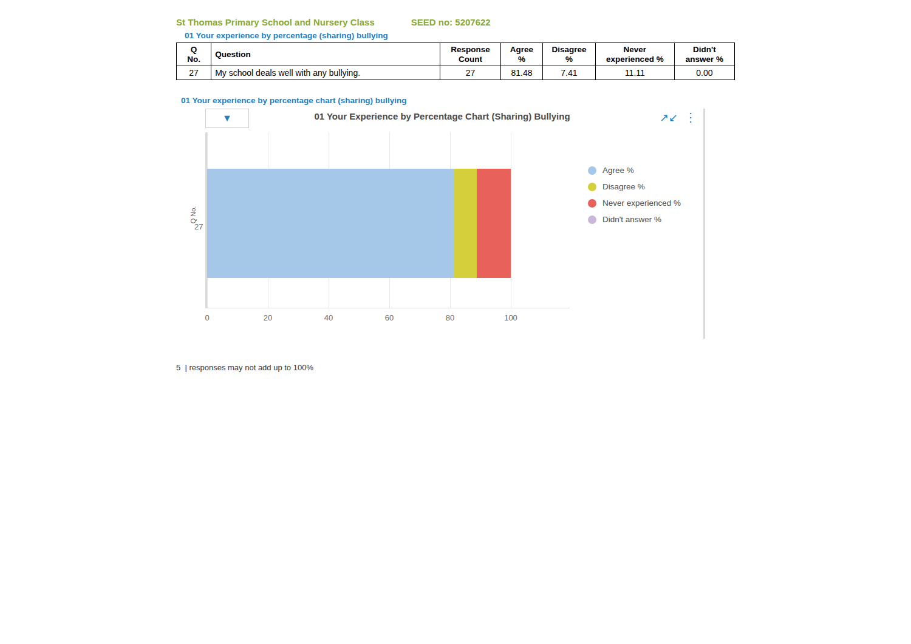St Thomas Primary School and Nursery Class SEED no: 5207622
01 Your experience by percentage (sharing) bullying
| Q No. | Question | Response Count | Agree % | Disagree % | Never experienced % | Didn't answer % |
| --- | --- | --- | --- | --- | --- | --- |
| 27 | My school deals well with any bullying. | 27 | 81.48 | 7.41 | 11.11 | 0.00 |
01 Your experience by percentage chart (sharing) bullying
↗↙ ⋮
▼
01 Your Experience by Percentage Chart (Sharing) Bullying
Q No. 27
0 20 40 60 80 100
Agree %
Disagree %
Never experienced %
Didn't answer %
5 | responses may not add up to 100%